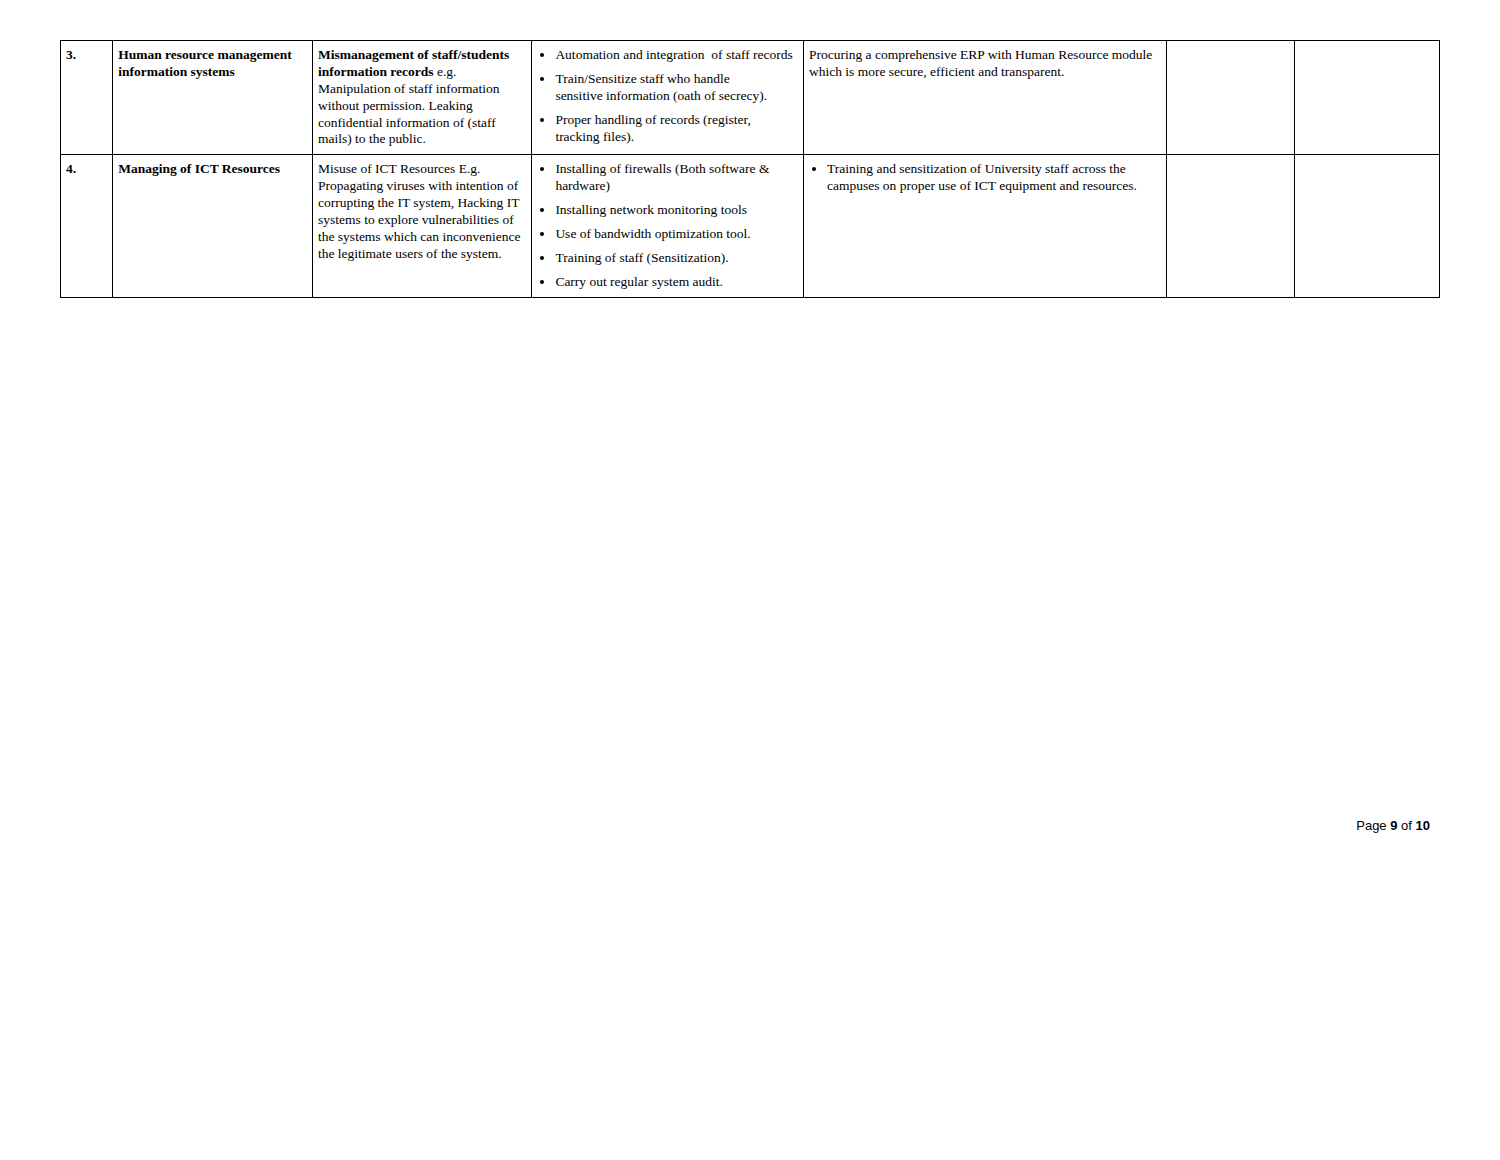| 3. | Human resource management information systems | Mismanagement of staff/students information records e.g. Manipulation of staff information without permission. Leaking confidential information of (staff mails) to the public. | Automation and integration of staff records Train/Sensitize staff who handle sensitive information (oath of secrecy). Proper handling of records (register, tracking files). | Procuring a comprehensive ERP with Human Resource module which is more secure, efficient and transparent. | | |
| 4. | Managing of ICT Resources | Misuse of ICT Resources E.g. Propagating viruses with intention of corrupting the IT system, Hacking IT systems to explore vulnerabilities of the systems which can inconvenience the legitimate users of the system. | Installing of firewalls (Both software & hardware) Installing network monitoring tools Use of bandwidth optimization tool. Training of staff (Sensitization). Carry out regular system audit. | Training and sensitization of University staff across the campuses on proper use of ICT equipment and resources. | | |
Page 9 of 10